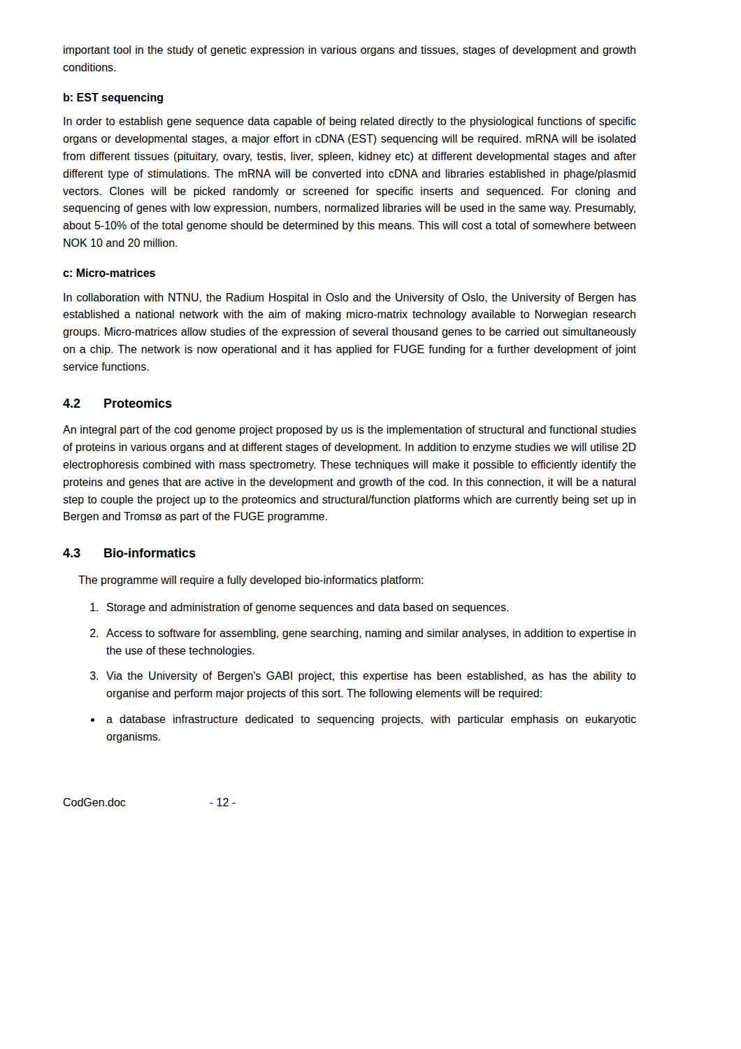important tool in the study of genetic expression in various organs and tissues, stages of development and growth conditions.
b: EST sequencing
In order to establish gene sequence data capable of being related directly to the physiological functions of specific organs or developmental stages, a major effort in cDNA (EST) sequencing will be required. mRNA will be isolated from different tissues (pituitary, ovary, testis, liver, spleen, kidney etc) at different developmental stages and after different type of stimulations. The mRNA will be converted into cDNA and libraries established in phage/plasmid vectors. Clones will be picked randomly or screened for specific inserts and sequenced. For cloning and sequencing of genes with low expression, numbers, normalized libraries will be used in the same way. Presumably, about 5-10% of the total genome should be determined by this means. This will cost a total of somewhere between NOK 10 and 20 million.
c: Micro-matrices
In collaboration with NTNU, the Radium Hospital in Oslo and the University of Oslo, the University of Bergen has established a national network with the aim of making micro-matrix technology available to Norwegian research groups. Micro-matrices allow studies of the expression of several thousand genes to be carried out simultaneously on a chip. The network is now operational and it has applied for FUGE funding for a further development of joint service functions.
4.2 Proteomics
An integral part of the cod genome project proposed by us is the implementation of structural and functional studies of proteins in various organs and at different stages of development. In addition to enzyme studies we will utilise 2D electrophoresis combined with mass spectrometry. These techniques will make it possible to efficiently identify the proteins and genes that are active in the development and growth of the cod. In this connection, it will be a natural step to couple the project up to the proteomics and structural/function platforms which are currently being set up in Bergen and Tromsø as part of the FUGE programme.
4.3 Bio-informatics
The programme will require a fully developed bio-informatics platform:
Storage and administration of genome sequences and data based on sequences.
Access to software for assembling, gene searching, naming and similar analyses, in addition to expertise in the use of these technologies.
Via the University of Bergen's GABI project, this expertise has been established, as has the ability to organise and perform major projects of this sort. The following elements will be required:
a database infrastructure dedicated to sequencing projects, with particular emphasis on eukaryotic organisms.
CodGen.doc - 12 -